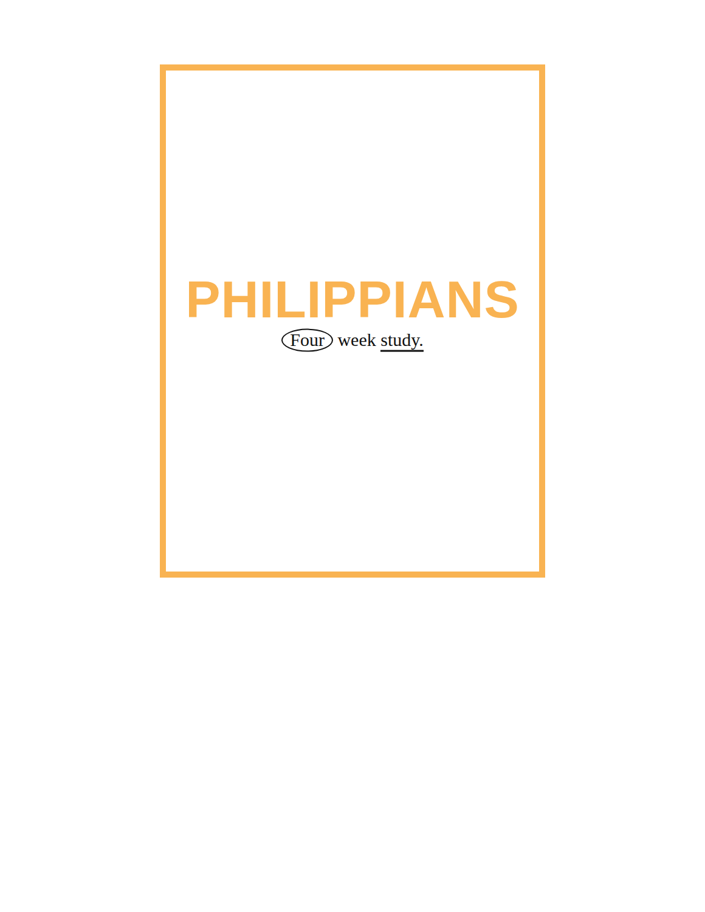PHILIPPIANS
Four week study.